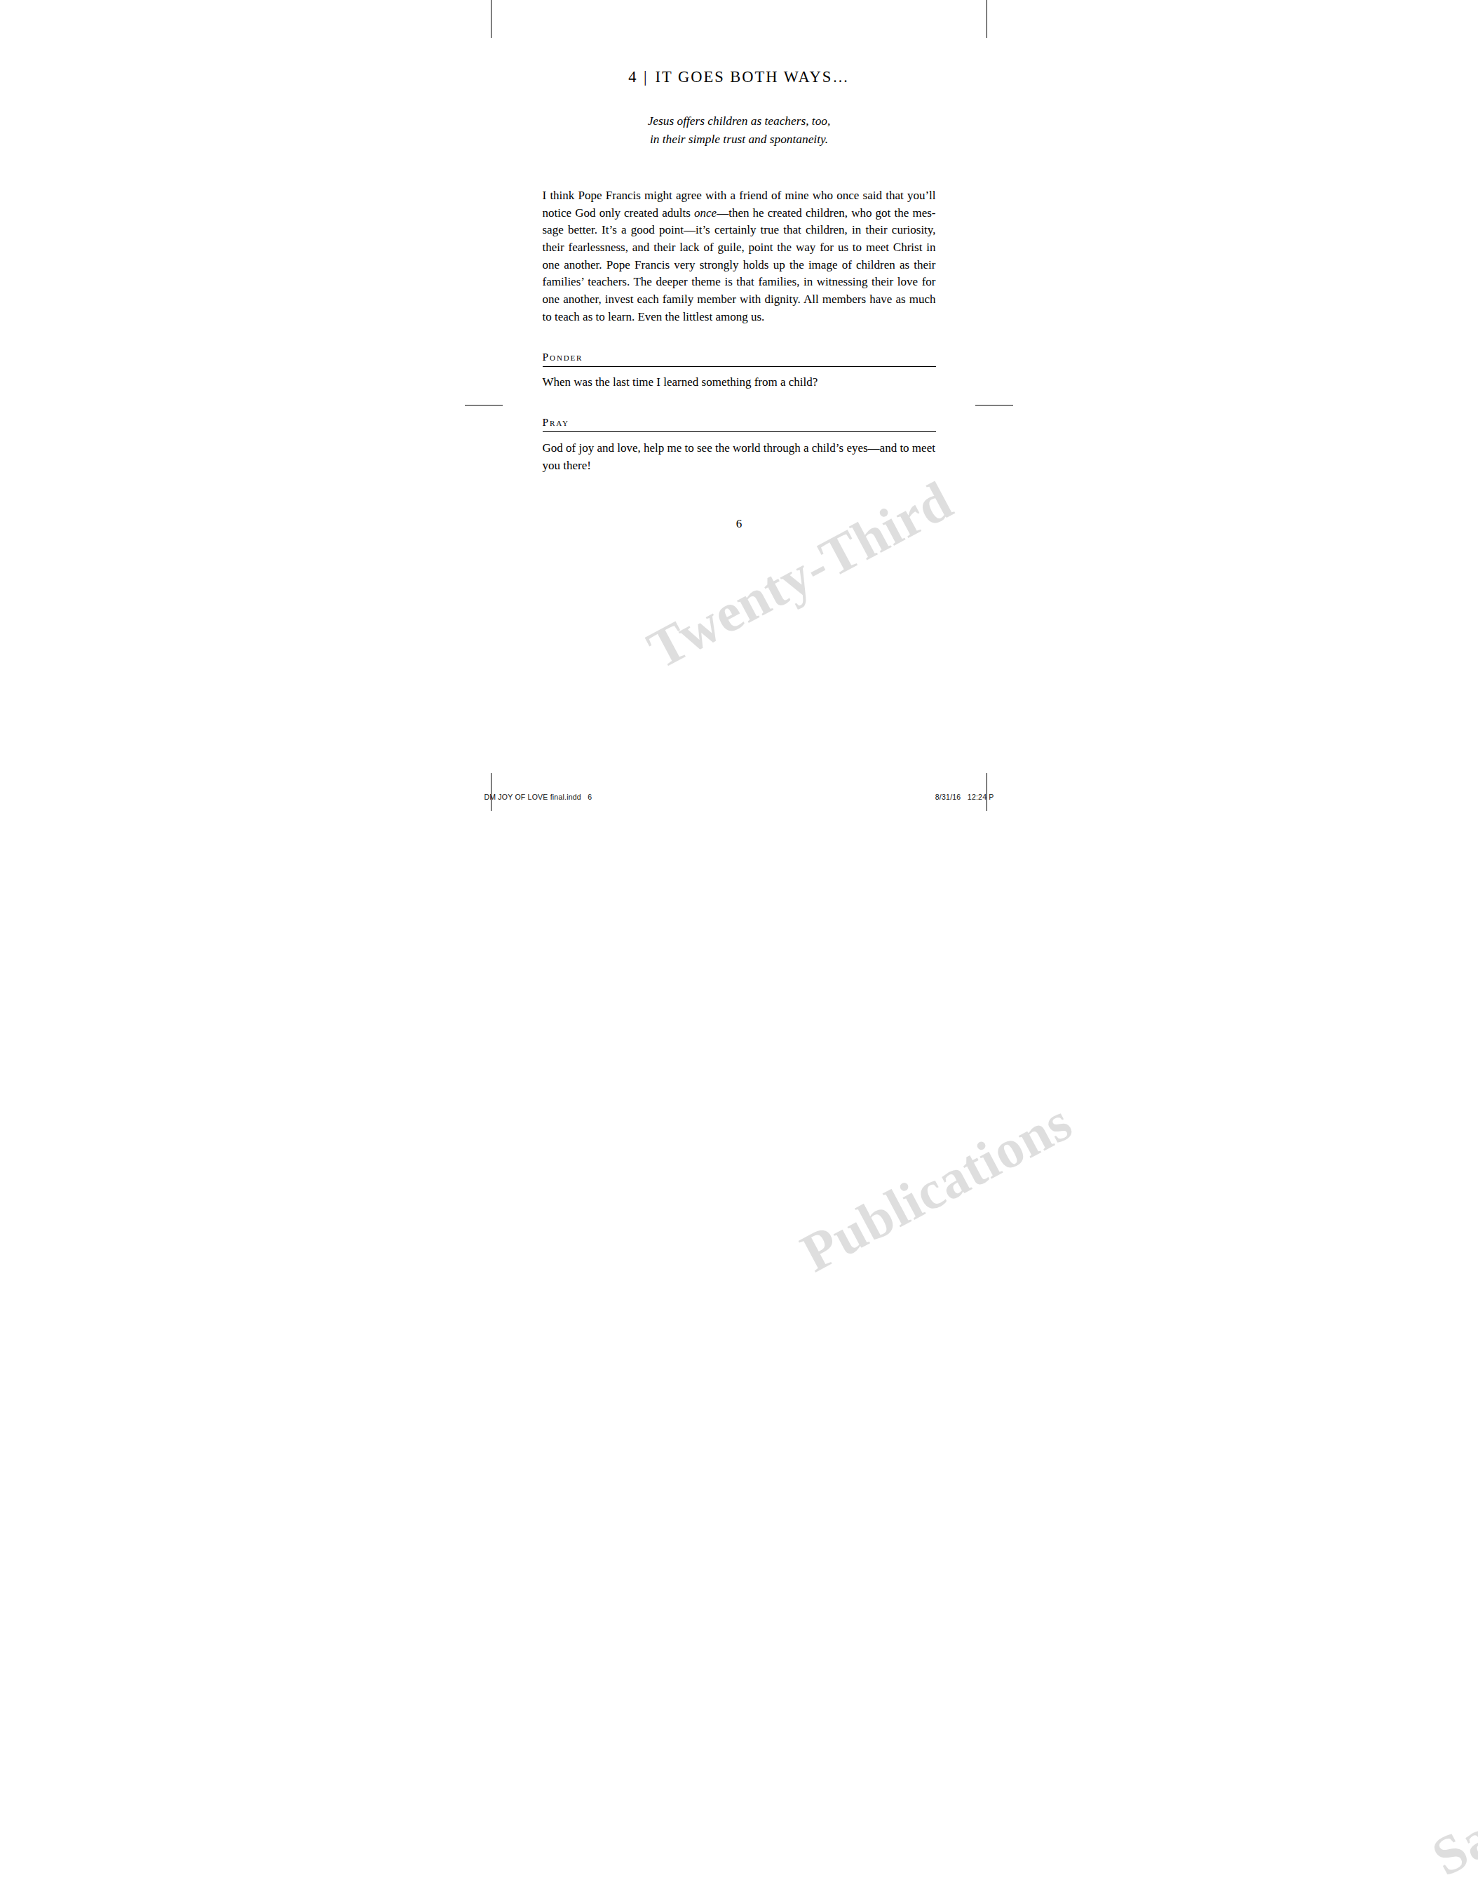4|It Goes Both Ways…
Jesus offers children as teachers, too,
in their simple trust and spontaneity.
I think Pope Francis might agree with a friend of mine who once said that you’ll notice God only created adults once—then he created children, who got the message better. It’s a good point—it’s certainly true that children, in their curiosity, their fearlessness, and their lack of guile, point the way for us to meet Christ in one another. Pope Francis very strongly holds up the image of children as their families’ teachers. The deeper theme is that families, in witnessing their love for one another, invest each family member with dignity. All members have as much to teach as to learn. Even the littlest among us.
Ponder
When was the last time I learned something from a child?
Pray
God of joy and love, help me to see the world through a child’s eyes—and to meet you there!
6
Twenty-Third
Publications
Sample
DM JOY OF LOVE final.indd 6 8/31/16 12:24 P